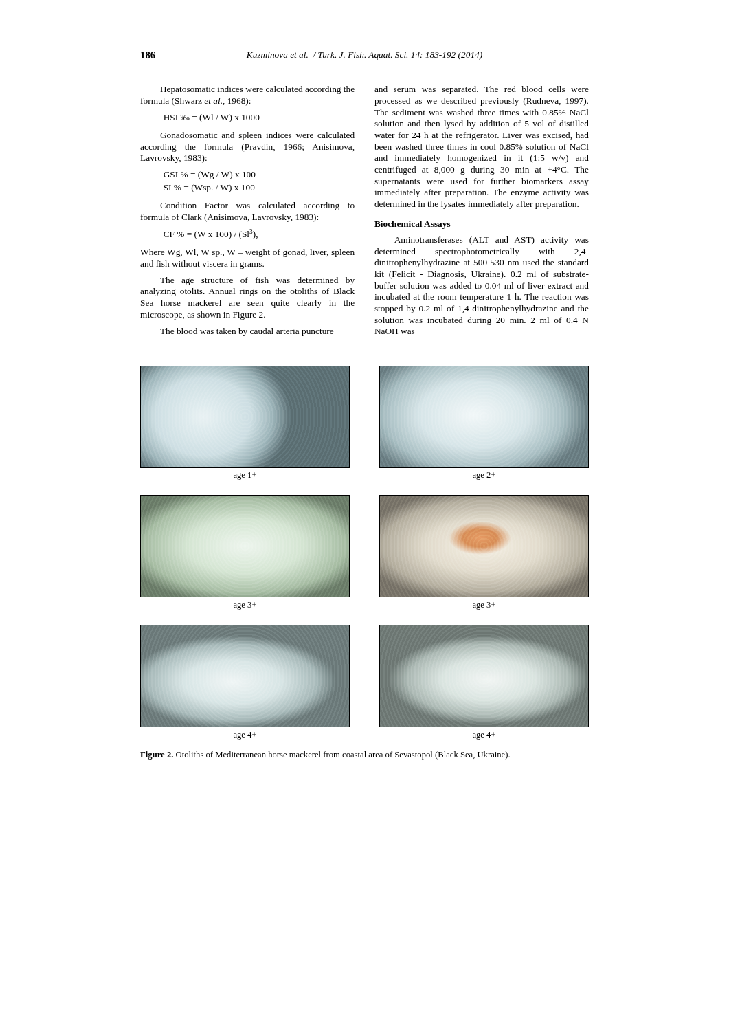186
Kuzminova et al. / Turk. J. Fish. Aquat. Sci. 14: 183-192 (2014)
Hepatosomatic indices were calculated according the formula (Shwarz et al., 1968):
HSI ‰ = (Wl / W) x 1000
Gonadosomatic and spleen indices were calculated according the formula (Pravdin, 1966; Anisimova, Lavrovsky, 1983):
GSI % = (Wg / W) x 100
SI % = (Wsp. / W) x 100
Condition Factor was calculated according to formula of Clark (Anisimova, Lavrovsky, 1983):
CF % = (W x 100) / (Sl3),
Where Wg, Wl, W sp., W – weight of gonad, liver, spleen and fish without viscera in grams.
The age structure of fish was determined by analyzing otolits. Annual rings on the otoliths of Black Sea horse mackerel are seen quite clearly in the microscope, as shown in Figure 2.
The blood was taken by caudal arteria puncture
and serum was separated. The red blood cells were processed as we described previously (Rudneva, 1997). The sediment was washed three times with 0.85% NaCl solution and then lysed by addition of 5 vol of distilled water for 24 h at the refrigerator. Liver was excised, had been washed three times in cool 0.85% solution of NaCl and immediately homogenized in it (1:5 w/v) and centrifuged at 8,000 g during 30 min at +4°C. The supernatants were used for further biomarkers assay immediately after preparation. The enzyme activity was determined in the lysates immediately after preparation.
Biochemical Assays
Aminotransferases (ALT and AST) activity was determined spectrophotometrically with 2,4-dinitrophenylhydrazine at 500-530 nm used the standard kit (Felicit - Diagnosis, Ukraine). 0.2 ml of substrate-buffer solution was added to 0.04 ml of liver extract and incubated at the room temperature 1 h. The reaction was stopped by 0.2 ml of 1,4-dinitrophenylhydrazine and the solution was incubated during 20 min. 2 ml of 0.4 N NaOH was
age 1+
age 2+
age 3+
age 3+
age 4+
age 4+
Figure 2. Otoliths of Mediterranean horse mackerel from coastal area of Sevastopol (Black Sea, Ukraine).